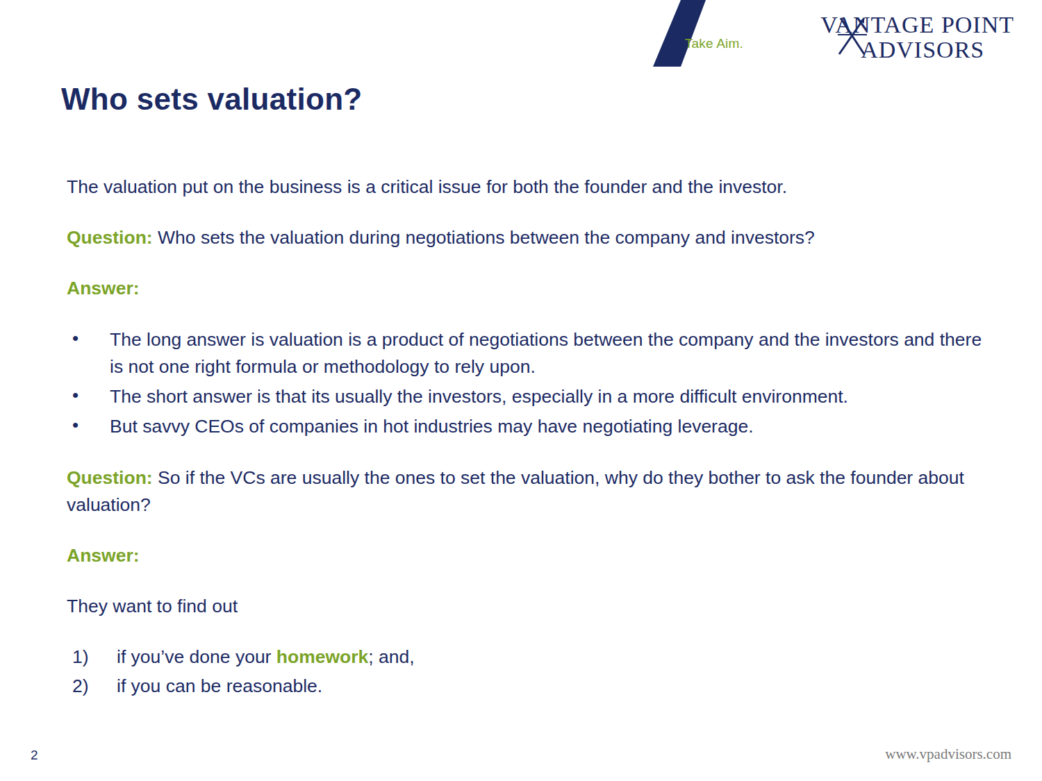Take Aim.
VANTAGE POINT
ADVISORS
Who sets valuation?
The valuation put on the business is a critical issue for both the founder and the investor.
Question: Who sets the valuation during negotiations between the company and investors?
Answer:
The long answer is valuation is a product of negotiations between the company and the investors and there is not one right formula or methodology to rely upon.
The short answer is that its usually the investors, especially in a more difficult environment.
But savvy CEOs of companies in hot industries may have negotiating leverage.
Question: So if the VCs are usually the ones to set the valuation, why do they bother to ask the founder about valuation?
Answer:
They want to find out
if you’ve done your homework; and,
if you can be reasonable.
2
www.vpadvisors.com